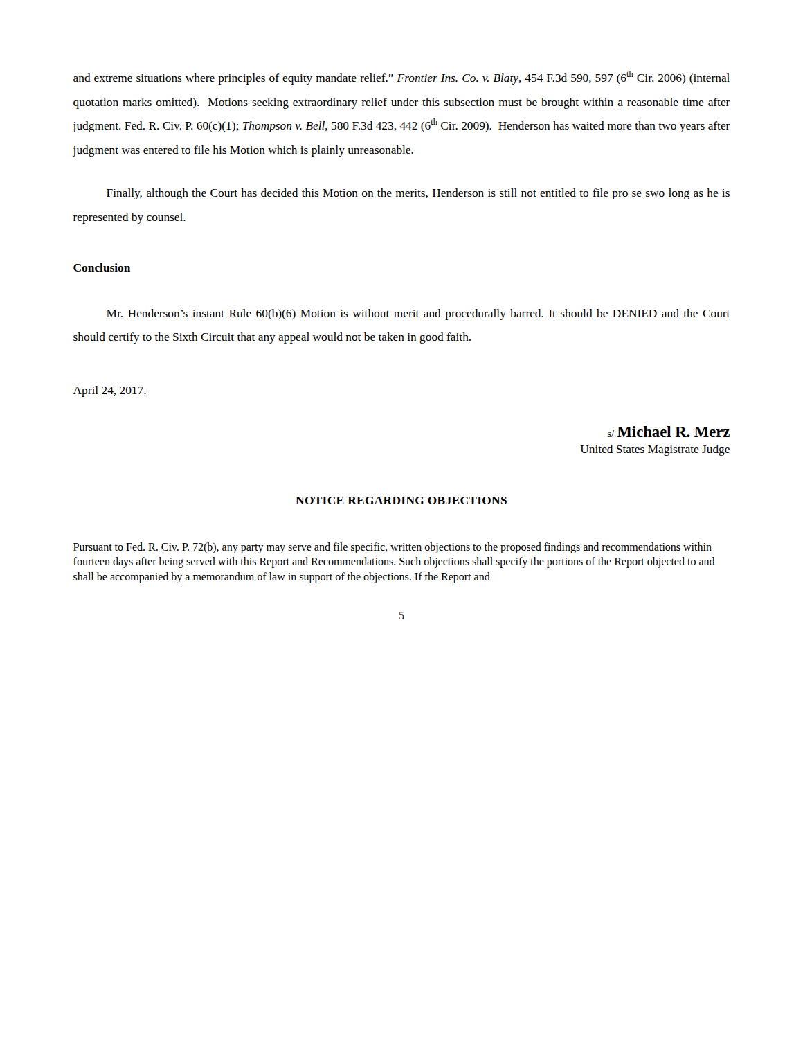and extreme situations where principles of equity mandate relief.” Frontier Ins. Co. v. Blaty, 454 F.3d 590, 597 (6th Cir. 2006) (internal quotation marks omitted). Motions seeking extraordinary relief under this subsection must be brought within a reasonable time after judgment. Fed. R. Civ. P. 60(c)(1); Thompson v. Bell, 580 F.3d 423, 442 (6th Cir. 2009). Henderson has waited more than two years after judgment was entered to file his Motion which is plainly unreasonable.
Finally, although the Court has decided this Motion on the merits, Henderson is still not entitled to file pro se swo long as he is represented by counsel.
Conclusion
Mr. Henderson’s instant Rule 60(b)(6) Motion is without merit and procedurally barred. It should be DENIED and the Court should certify to the Sixth Circuit that any appeal would not be taken in good faith.
April 24, 2017.
s/ Michael R. Merz
United States Magistrate Judge
NOTICE REGARDING OBJECTIONS
Pursuant to Fed. R. Civ. P. 72(b), any party may serve and file specific, written objections to the proposed findings and recommendations within fourteen days after being served with this Report and Recommendations. Such objections shall specify the portions of the Report objected to and shall be accompanied by a memorandum of law in support of the objections. If the Report and
5